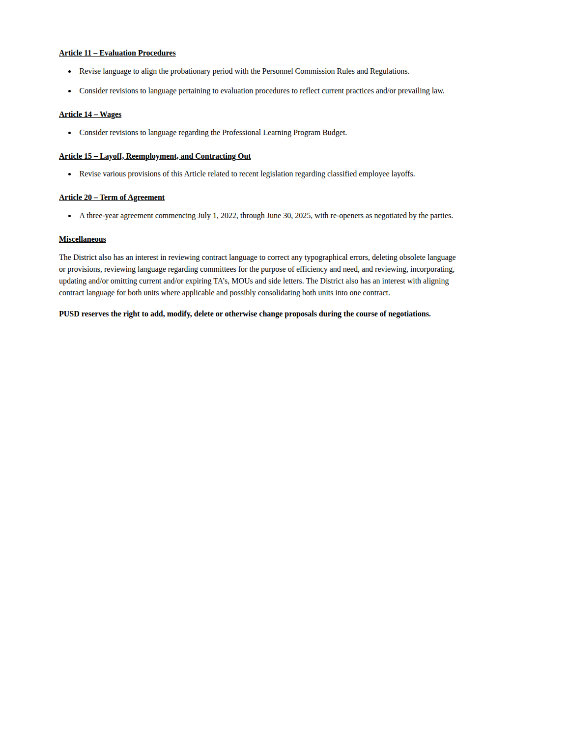Article 11 – Evaluation Procedures
Revise language to align the probationary period with the Personnel Commission Rules and Regulations.
Consider revisions to language pertaining to evaluation procedures to reflect current practices and/or prevailing law.
Article 14 – Wages
Consider revisions to language regarding the Professional Learning Program Budget.
Article 15 – Layoff, Reemployment, and Contracting Out
Revise various provisions of this Article related to recent legislation regarding classified employee layoffs.
Article 20 – Term of Agreement
A three-year agreement commencing July 1, 2022, through June 30, 2025, with re-openers as negotiated by the parties.
Miscellaneous
The District also has an interest in reviewing contract language to correct any typographical errors, deleting obsolete language or provisions, reviewing language regarding committees for the purpose of efficiency and need, and reviewing, incorporating, updating and/or omitting current and/or expiring TA’s, MOUs and side letters. The District also has an interest with aligning contract language for both units where applicable and possibly consolidating both units into one contract.
PUSD reserves the right to add, modify, delete or otherwise change proposals during the course of negotiations.